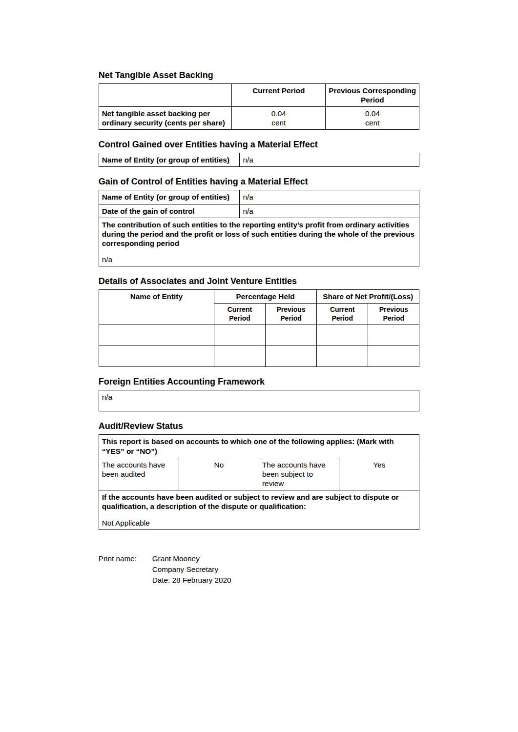Net Tangible Asset Backing
| | Current Period | Previous Corresponding Period |
| Net tangible asset backing per ordinary security (cents per share) | 0.04 cent | 0.04 cent |
Control Gained over Entities having a Material Effect
| Name of Entity (or group of entities) | n/a |
Gain of Control of Entities having a Material Effect
| Name of Entity (or group of entities) | n/a |
| Date of the gain of control | n/a |
| The contribution of such entities to the reporting entity’s profit from ordinary activities during the period and the profit or loss of such entities during the whole of the previous corresponding period n/a |
Details of Associates and Joint Venture Entities
| Name of Entity | Percentage Held | Share of Net Profit/(Loss) |
| Current Period | Previous Period | Current Period | Previous Period |
Foreign Entities Accounting Framework
| n/a |
Audit/Review Status
| This report is based on accounts to which one of the following applies: (Mark with “YES” or “NO”) |
| The accounts have been audited | No | The accounts have been subject to review | Yes |
| If the accounts have been audited or subject to review and are subject to dispute or qualification, a description of the dispute or qualification: Not Applicable |
Print name: Grant Mooney
Company Secretary
Date: 28 February 2020